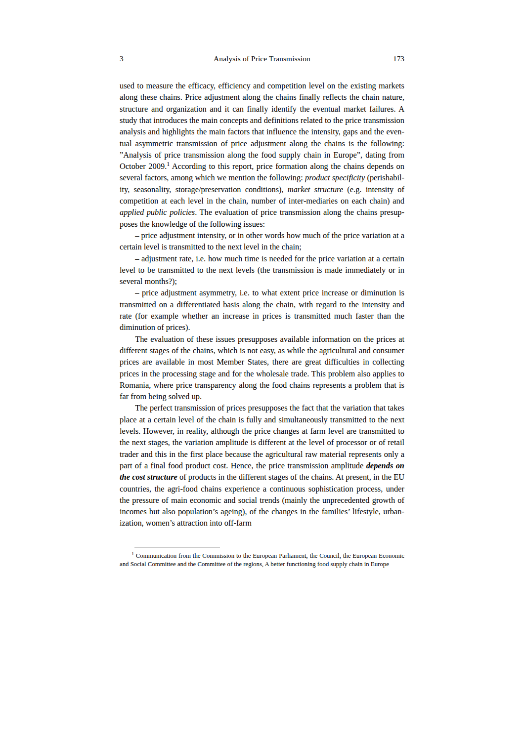3 Analysis of Price Transmission 173
used to measure the efficacy, efficiency and competition level on the existing markets along these chains. Price adjustment along the chains finally reflects the chain nature, structure and organization and it can finally identify the eventual market failures. A study that introduces the main concepts and definitions related to the price transmission analysis and highlights the main factors that influence the intensity, gaps and the eventual asymmetric transmission of price adjustment along the chains is the following: ”Analysis of price transmission along the food supply chain in Europe”, dating from October 2009.1 According to this report, price formation along the chains depends on several factors, among which we mention the following: product specificity (perishability, seasonality, storage/preservation conditions), market structure (e.g. intensity of competition at each level in the chain, number of inter‑mediaries on each chain) and applied public policies. The evaluation of price transmission along the chains presupposes the knowledge of the following issues:
– price adjustment intensity, or in other words how much of the price variation at a certain level is transmitted to the next level in the chain;
– adjustment rate, i.e. how much time is needed for the price variation at a certain level to be transmitted to the next levels (the transmission is made immediately or in several months?);
– price adjustment asymmetry, i.e. to what extent price increase or diminution is transmitted on a differentiated basis along the chain, with regard to the intensity and rate (for example whether an increase in prices is transmitted much faster than the diminution of prices).
The evaluation of these issues presupposes available information on the prices at different stages of the chains, which is not easy, as while the agricultural and consumer prices are available in most Member States, there are great difficulties in collecting prices in the processing stage and for the wholesale trade. This problem also applies to Romania, where price transparency along the food chains represents a problem that is far from being solved up.
The perfect transmission of prices presupposes the fact that the variation that takes place at a certain level of the chain is fully and simultaneously transmitted to the next levels. However, in reality, although the price changes at farm level are transmitted to the next stages, the variation amplitude is different at the level of processor or of retail trader and this in the first place because the agricultural raw material represents only a part of a final food product cost. Hence, the price transmission amplitude depends on the cost structure of products in the different stages of the chains. At present, in the EU countries, the agri-food chains experience a continuous sophistication process, under the pressure of main economic and social trends (mainly the unprecedented growth of incomes but also population’s ageing), of the changes in the families’ lifestyle, urbanization, women’s attraction into off-farm
1 Communication from the Commission to the European Parliament, the Council, the European Economic and Social Committee and the Committee of the regions, A better functioning food supply chain in Europe